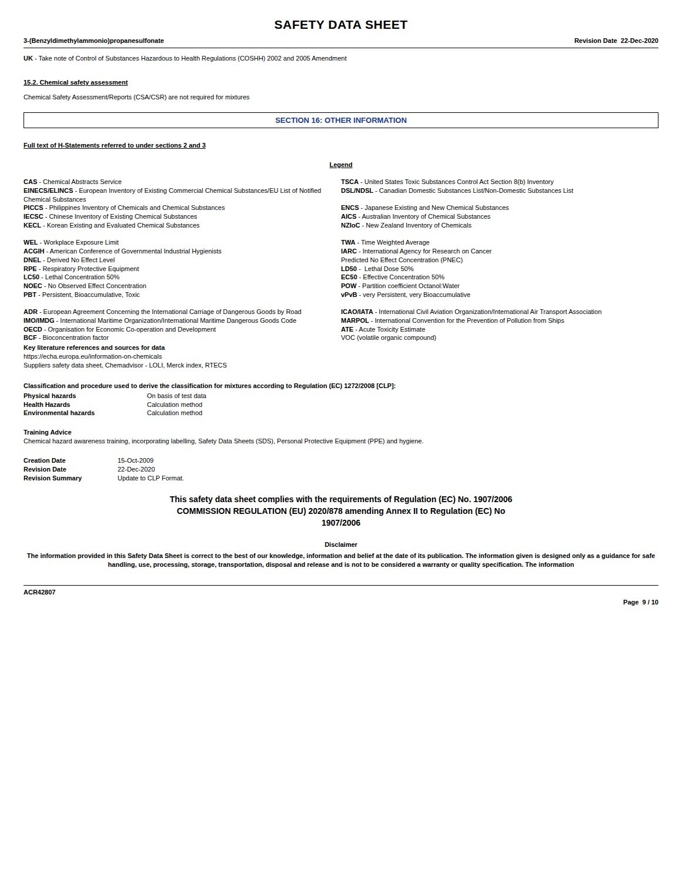SAFETY DATA SHEET
3-(Benzyldimethylammonio)propanesulfonate Revision Date 22-Dec-2020
UK - Take note of Control of Substances Hazardous to Health Regulations (COSHH) 2002 and 2005 Amendment
15.2. Chemical safety assessment
Chemical Safety Assessment/Reports (CSA/CSR) are not required for mixtures
SECTION 16: OTHER INFORMATION
Full text of H-Statements referred to under sections 2 and 3
Legend
| CAS - Chemical Abstracts Service | TSCA - United States Toxic Substances Control Act Section 8(b) Inventory |
| EINECS/ELINCS - European Inventory of Existing Commercial Chemical Substances/EU List of Notified Chemical Substances | DSL/NDSL - Canadian Domestic Substances List/Non-Domestic Substances List |
| PICCS - Philippines Inventory of Chemicals and Chemical Substances | ENCS - Japanese Existing and New Chemical Substances |
| IECSC - Chinese Inventory of Existing Chemical Substances | AICS - Australian Inventory of Chemical Substances |
| KECL - Korean Existing and Evaluated Chemical Substances | NZIoC - New Zealand Inventory of Chemicals |
| WEL - Workplace Exposure Limit | TWA - Time Weighted Average |
| ACGIH - American Conference of Governmental Industrial Hygienists | IARC - International Agency for Research on Cancer |
| DNEL - Derived No Effect Level | Predicted No Effect Concentration (PNEC) |
| RPE - Respiratory Protective Equipment | LD50 - Lethal Dose 50% |
| LC50 - Lethal Concentration 50% | EC50 - Effective Concentration 50% |
| NOEC - No Observed Effect Concentration | POW - Partition coefficient Octanol:Water |
| PBT - Persistent, Bioaccumulative, Toxic | vPvB - very Persistent, very Bioaccumulative |
| ADR - European Agreement Concerning the International Carriage of Dangerous Goods by Road | ICAO/IATA - International Civil Aviation Organization/International Air Transport Association |
| IMO/IMDG - International Maritime Organization/International Maritime Dangerous Goods Code | MARPOL - International Convention for the Prevention of Pollution from Ships |
| OECD - Organisation for Economic Co-operation and Development | ATE - Acute Toxicity Estimate |
| BCF - Bioconcentration factor | VOC (volatile organic compound) |
Key literature references and sources for data
https://echa.europa.eu/information-on-chemicals
Suppliers safety data sheet, Chemadvisor - LOLI, Merck index, RTECS
Classification and procedure used to derive the classification for mixtures according to Regulation (EC) 1272/2008 [CLP]:
| Physical hazards | On basis of test data |
| Health Hazards | Calculation method |
| Environmental hazards | Calculation method |
Training Advice
Chemical hazard awareness training, incorporating labelling, Safety Data Sheets (SDS), Personal Protective Equipment (PPE) and hygiene.
| Creation Date | 15-Oct-2009 |
| Revision Date | 22-Dec-2020 |
| Revision Summary | Update to CLP Format. |
This safety data sheet complies with the requirements of Regulation (EC) No. 1907/2006
COMMISSION REGULATION (EU) 2020/878 amending Annex II to Regulation (EC) No
1907/2006
Disclaimer
The information provided in this Safety Data Sheet is correct to the best of our knowledge, information and belief at the date of its publication. The information given is designed only as a guidance for safe handling, use, processing, storage, transportation, disposal and release and is not to be considered a warranty or quality specification. The information
ACR42807
Page 9 / 10